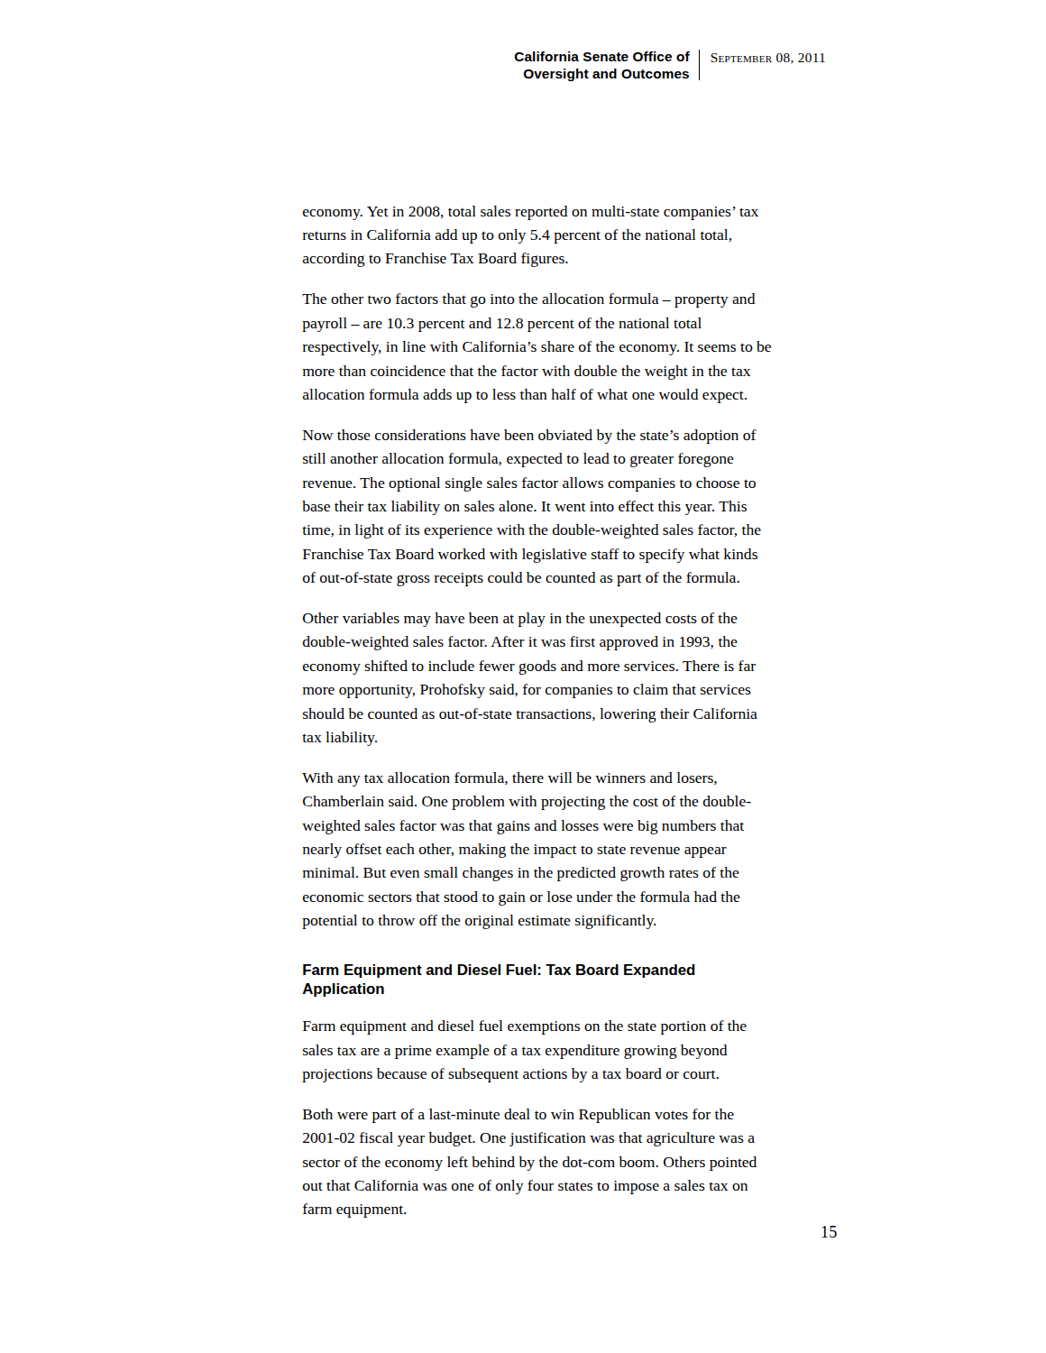California Senate Office of
Oversight and Outcomes
September 08, 2011
economy. Yet in 2008, total sales reported on multi-state companies’ tax returns in California add up to only 5.4 percent of the national total, according to Franchise Tax Board figures.
The other two factors that go into the allocation formula – property and payroll – are 10.3 percent and 12.8 percent of the national total respectively, in line with California’s share of the economy. It seems to be more than coincidence that the factor with double the weight in the tax allocation formula adds up to less than half of what one would expect.
Now those considerations have been obviated by the state’s adoption of still another allocation formula, expected to lead to greater foregone revenue. The optional single sales factor allows companies to choose to base their tax liability on sales alone. It went into effect this year. This time, in light of its experience with the double-weighted sales factor, the Franchise Tax Board worked with legislative staff to specify what kinds of out-of-state gross receipts could be counted as part of the formula.
Other variables may have been at play in the unexpected costs of the double-weighted sales factor. After it was first approved in 1993, the economy shifted to include fewer goods and more services. There is far more opportunity, Prohofsky said, for companies to claim that services should be counted as out-of-state transactions, lowering their California tax liability.
With any tax allocation formula, there will be winners and losers, Chamberlain said. One problem with projecting the cost of the double-weighted sales factor was that gains and losses were big numbers that nearly offset each other, making the impact to state revenue appear minimal. But even small changes in the predicted growth rates of the economic sectors that stood to gain or lose under the formula had the potential to throw off the original estimate significantly.
Farm Equipment and Diesel Fuel: Tax Board Expanded Application
Farm equipment and diesel fuel exemptions on the state portion of the sales tax are a prime example of a tax expenditure growing beyond projections because of subsequent actions by a tax board or court.
Both were part of a last-minute deal to win Republican votes for the 2001-02 fiscal year budget. One justification was that agriculture was a sector of the economy left behind by the dot-com boom. Others pointed out that California was one of only four states to impose a sales tax on farm equipment.
15